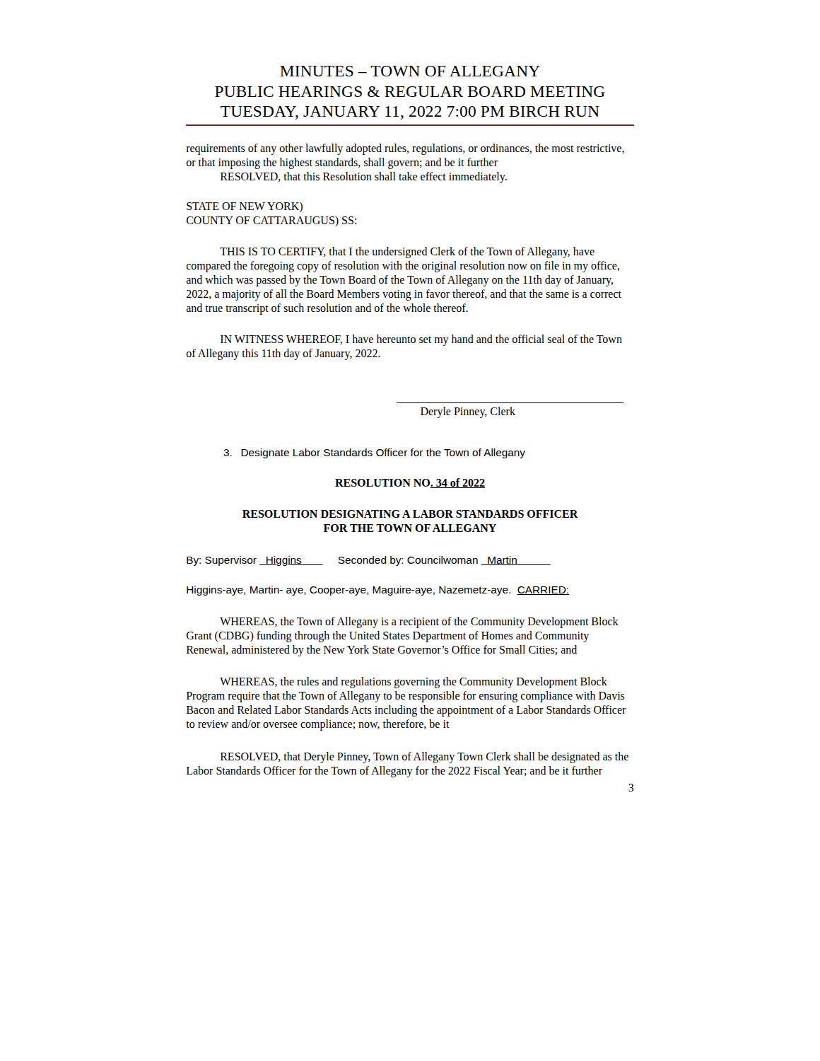MINUTES – TOWN OF ALLEGANY
PUBLIC HEARINGS & REGULAR BOARD MEETING
TUESDAY, JANUARY 11, 2022 7:00 PM BIRCH RUN
requirements of any other lawfully adopted rules, regulations, or ordinances, the most restrictive, or that imposing the highest standards, shall govern; and be it further
RESOLVED, that this Resolution shall take effect immediately.
STATE OF NEW YORK)
COUNTY OF CATTARAUGUS) SS:
THIS IS TO CERTIFY, that I the undersigned Clerk of the Town of Allegany, have compared the foregoing copy of resolution with the original resolution now on file in my office, and which was passed by the Town Board of the Town of Allegany on the 11th day of January, 2022, a majority of all the Board Members voting in favor thereof, and that the same is a correct and true transcript of such resolution and of the whole thereof.
IN WITNESS WHEREOF, I have hereunto set my hand and the official seal of the Town of Allegany this 11th day of January, 2022.
Deryle Pinney, Clerk
3. Designate Labor Standards Officer for the Town of Allegany
RESOLUTION NO. 34 of 2022
RESOLUTION DESIGNATING A LABOR STANDARDS OFFICER
FOR THE TOWN OF ALLEGANY
By: Supervisor Higgins Seconded by: Councilwoman Martin
Higgins-aye, Martin- aye, Cooper-aye, Maguire-aye, Nazemetz-aye. CARRIED:
WHEREAS, the Town of Allegany is a recipient of the Community Development Block Grant (CDBG) funding through the United States Department of Homes and Community Renewal, administered by the New York State Governor’s Office for Small Cities; and
WHEREAS, the rules and regulations governing the Community Development Block Program require that the Town of Allegany to be responsible for ensuring compliance with Davis Bacon and Related Labor Standards Acts including the appointment of a Labor Standards Officer to review and/or oversee compliance; now, therefore, be it
RESOLVED, that Deryle Pinney, Town of Allegany Town Clerk shall be designated as the Labor Standards Officer for the Town of Allegany for the 2022 Fiscal Year; and be it further
3